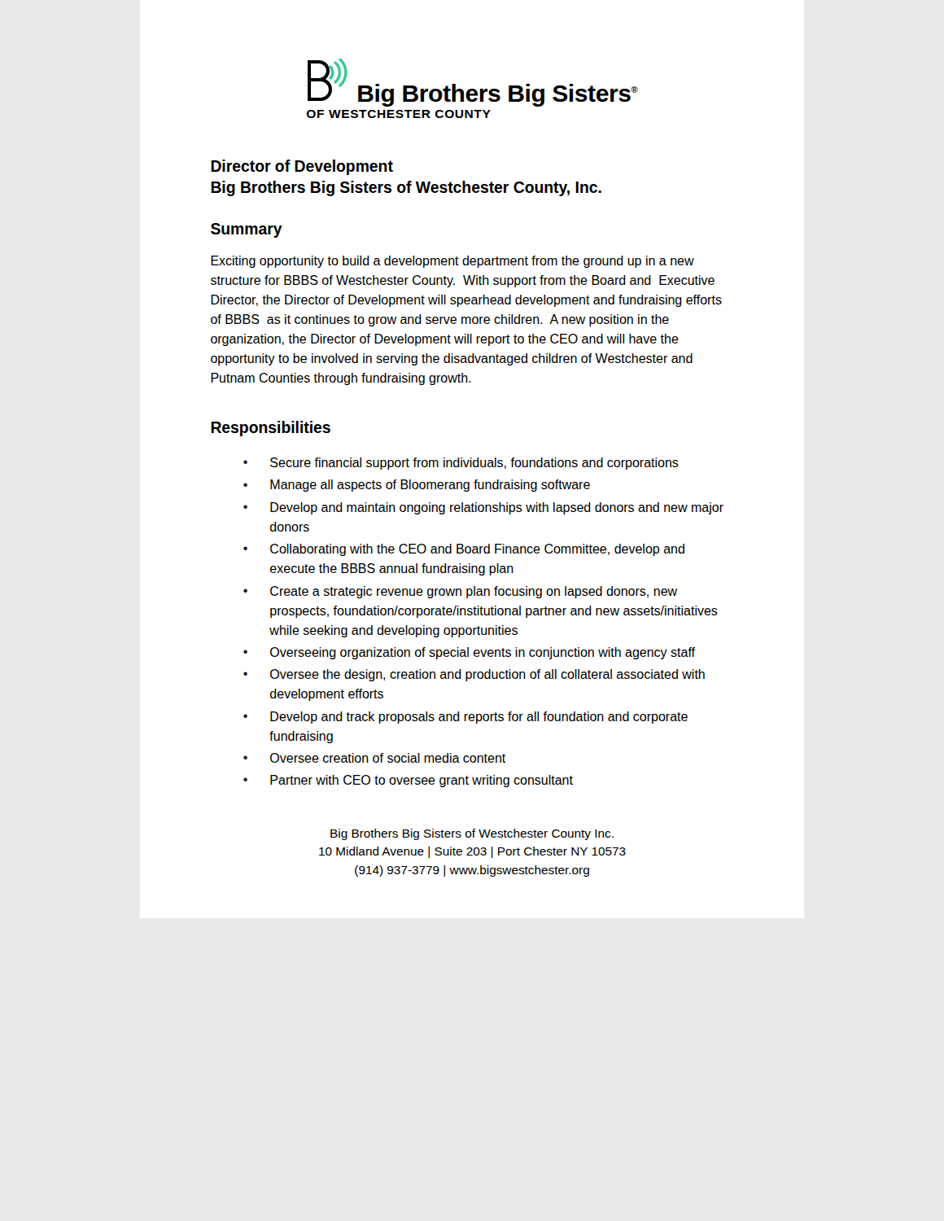Big Brothers Big Sisters®
OF WESTCHESTER COUNTY
Director of Development Big Brothers Big Sisters of Westchester County, Inc.
Summary
Exciting opportunity to build a development department from the ground up in a new structure for BBBS of Westchester County. With support from the Board and Executive Director, the Director of Development will spearhead development and fundraising efforts of BBBS as it continues to grow and serve more children. A new position in the organization, the Director of Development will report to the CEO and will have the opportunity to be involved in serving the disadvantaged children of Westchester and Putnam Counties through fundraising growth.
Responsibilities
Secure financial support from individuals, foundations and corporations
Manage all aspects of Bloomerang fundraising software
Develop and maintain ongoing relationships with lapsed donors and new major donors
Collaborating with the CEO and Board Finance Committee, develop and execute the BBBS annual fundraising plan
Create a strategic revenue grown plan focusing on lapsed donors, new prospects, foundation/corporate/institutional partner and new assets/initiatives while seeking and developing opportunities
Overseeing organization of special events in conjunction with agency staff
Oversee the design, creation and production of all collateral associated with development efforts
Develop and track proposals and reports for all foundation and corporate fundraising
Oversee creation of social media content
Partner with CEO to oversee grant writing consultant
Big Brothers Big Sisters of Westchester County Inc.
10 Midland Avenue | Suite 203 | Port Chester NY 10573
(914) 937-3779 | www.bigswestchester.org